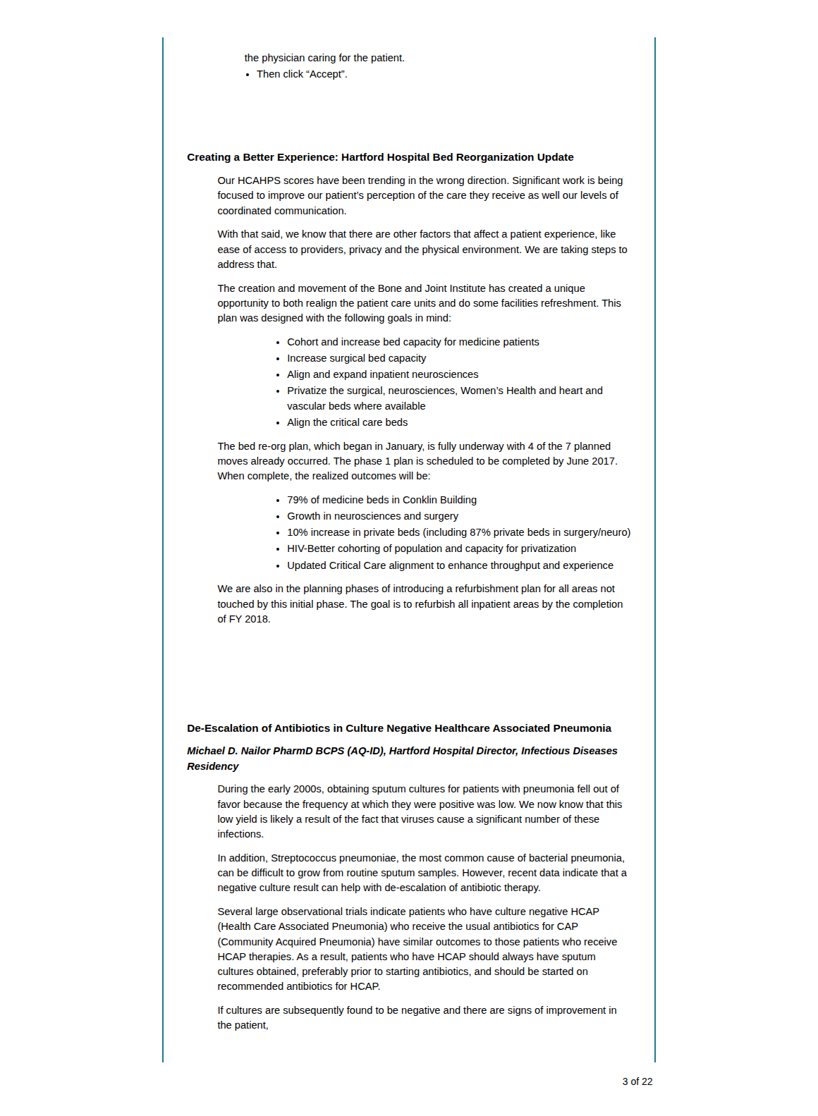the physician caring for the patient.
Then click “Accept”.
Creating a Better Experience: Hartford Hospital Bed Reorganization Update
Our HCAHPS scores have been trending in the wrong direction. Significant work is being focused to improve our patient’s perception of the care they receive as well our levels of coordinated communication.
With that said, we know that there are other factors that affect a patient experience, like ease of access to providers, privacy and the physical environment. We are taking steps to address that.
The creation and movement of the Bone and Joint Institute has created a unique opportunity to both realign the patient care units and do some facilities refreshment. This plan was designed with the following goals in mind:
Cohort and increase bed capacity for medicine patients
Increase surgical bed capacity
Align and expand inpatient neurosciences
Privatize the surgical, neurosciences, Women’s Health and heart and vascular beds where available
Align the critical care beds
The bed re-org plan, which began in January, is fully underway with 4 of the 7 planned moves already occurred. The phase 1 plan is scheduled to be completed by June 2017. When complete, the realized outcomes will be:
79% of medicine beds in Conklin Building
Growth in neurosciences and surgery
10% increase in private beds (including 87% private beds in surgery/neuro)
HIV-Better cohorting of population and capacity for privatization
Updated Critical Care alignment to enhance throughput and experience
We are also in the planning phases of introducing a refurbishment plan for all areas not touched by this initial phase. The goal is to refurbish all inpatient areas by the completion of FY 2018.
De-Escalation of Antibiotics in Culture Negative Healthcare Associated Pneumonia
Michael D. Nailor PharmD BCPS (AQ-ID), Hartford Hospital Director, Infectious Diseases Residency
During the early 2000s, obtaining sputum cultures for patients with pneumonia fell out of favor because the frequency at which they were positive was low. We now know that this low yield is likely a result of the fact that viruses cause a significant number of these infections.
In addition, Streptococcus pneumoniae, the most common cause of bacterial pneumonia, can be difficult to grow from routine sputum samples. However, recent data indicate that a negative culture result can help with de-escalation of antibiotic therapy.
Several large observational trials indicate patients who have culture negative HCAP (Health Care Associated Pneumonia) who receive the usual antibiotics for CAP (Community Acquired Pneumonia) have similar outcomes to those patients who receive HCAP therapies. As a result, patients who have HCAP should always have sputum cultures obtained, preferably prior to starting antibiotics, and should be started on recommended antibiotics for HCAP.
If cultures are subsequently found to be negative and there are signs of improvement in the patient,
3 of 22